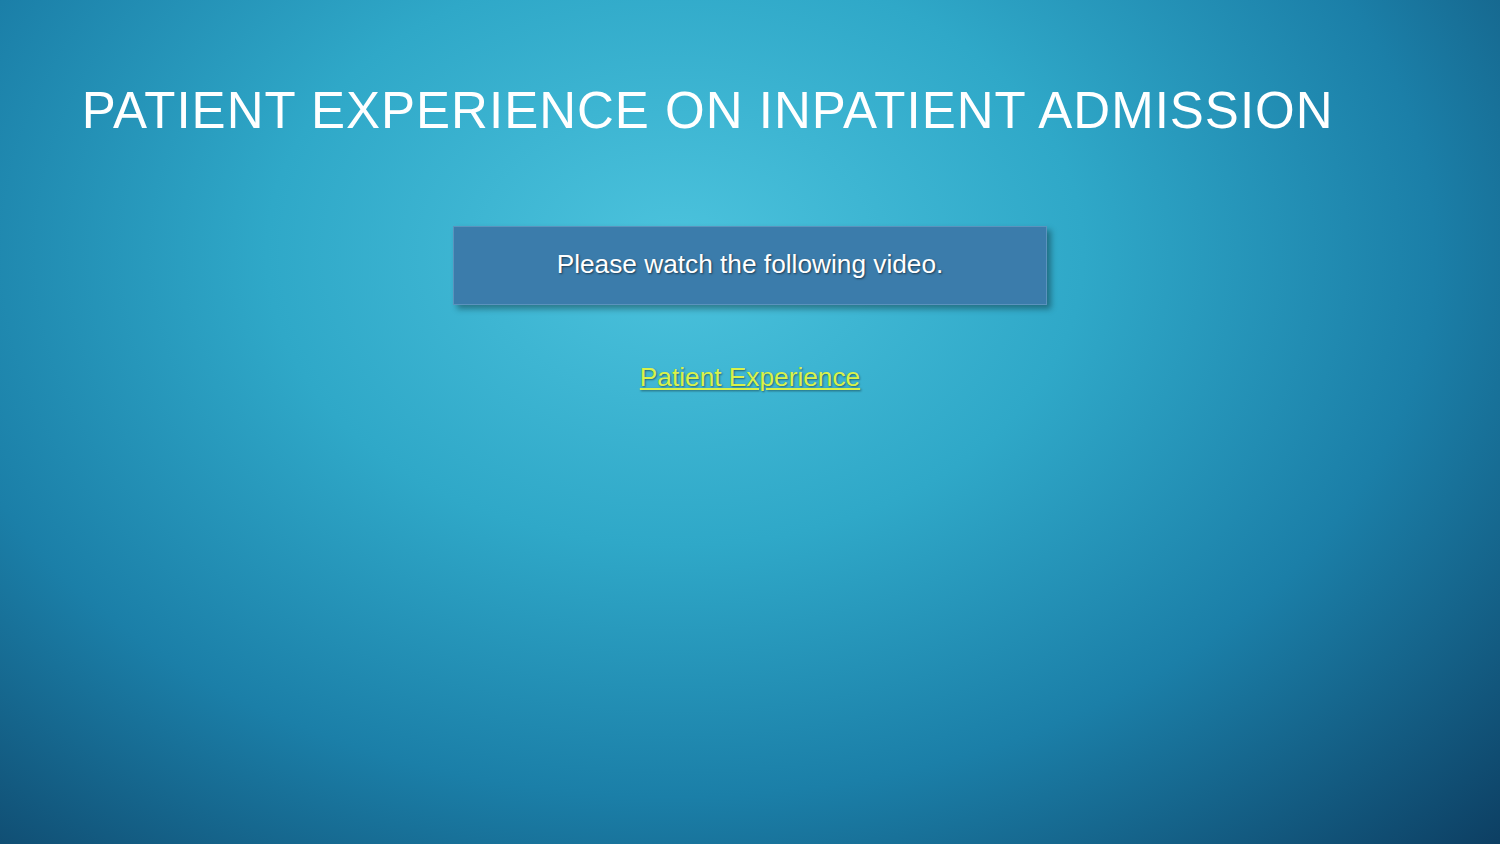Patient Experience on Inpatient Admission
Please watch the following video.
Patient Experience